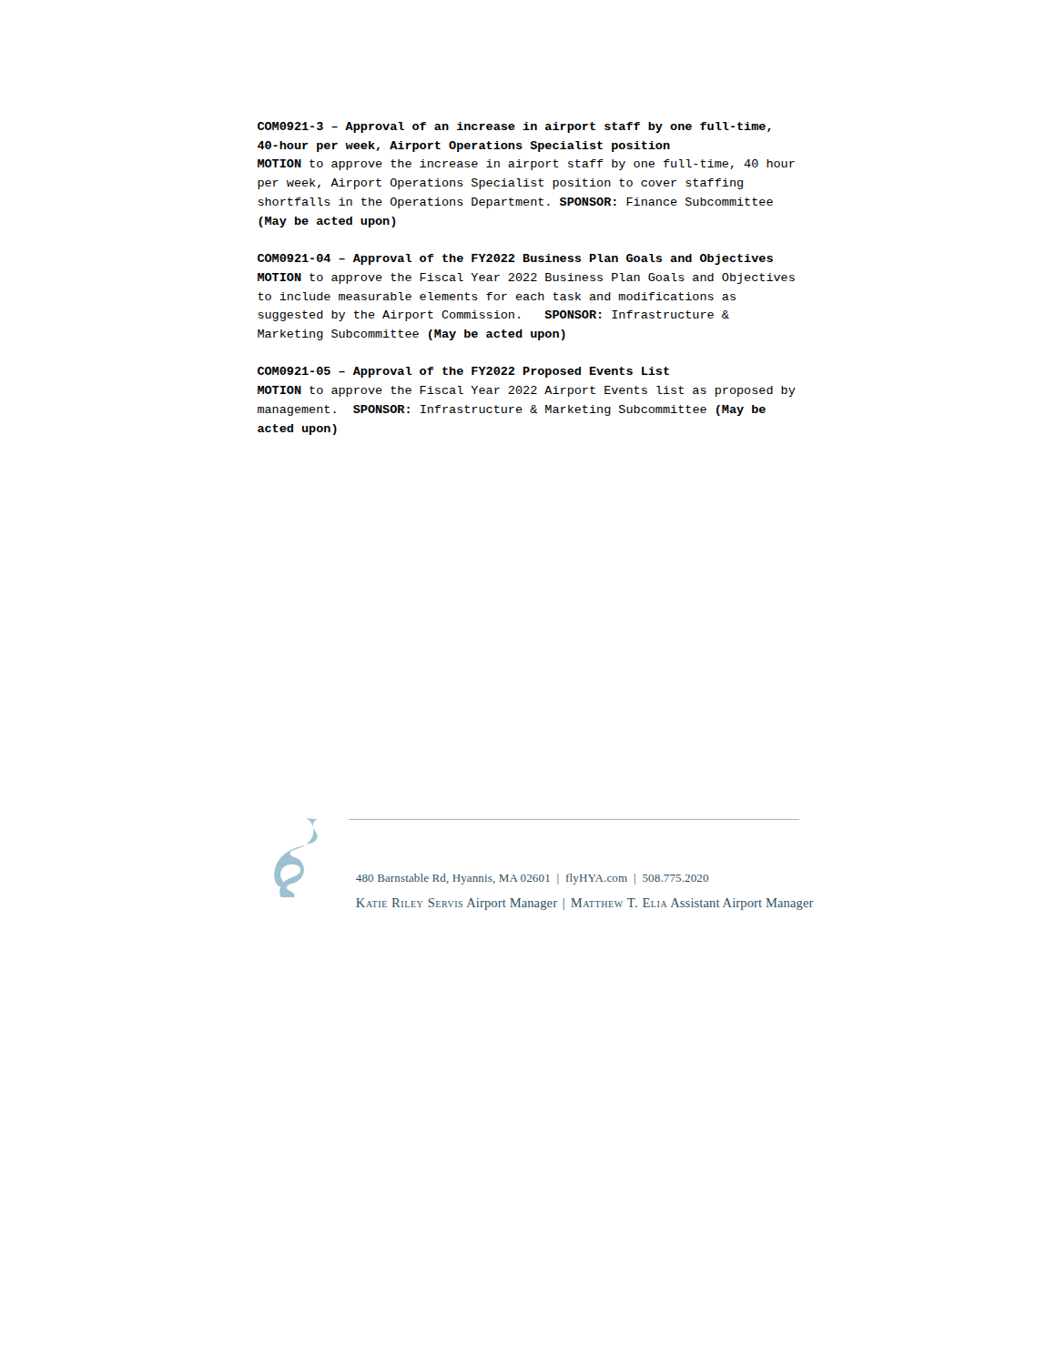COM0921-3 – Approval of an increase in airport staff by one full-time, 40-hour per week, Airport Operations Specialist position
MOTION to approve the increase in airport staff by one full-time, 40 hour per week, Airport Operations Specialist position to cover staffing shortfalls in the Operations Department. SPONSOR: Finance Subcommittee (May be acted upon)
COM0921-04 – Approval of the FY2022 Business Plan Goals and Objectives
MOTION to approve the Fiscal Year 2022 Business Plan Goals and Objectives to include measurable elements for each task and modifications as suggested by the Airport Commission. SPONSOR: Infrastructure & Marketing Subcommittee (May be acted upon)
COM0921-05 – Approval of the FY2022 Proposed Events List
MOTION to approve the Fiscal Year 2022 Airport Events list as proposed by management. SPONSOR: Infrastructure & Marketing Subcommittee (May be acted upon)
480 Barnstable Rd, Hyannis, MA 02601 | flyHYA.com | 508.775.2020
Katie Riley Servis Airport Manager|Matthew T. Elia Assistant Airport Manager